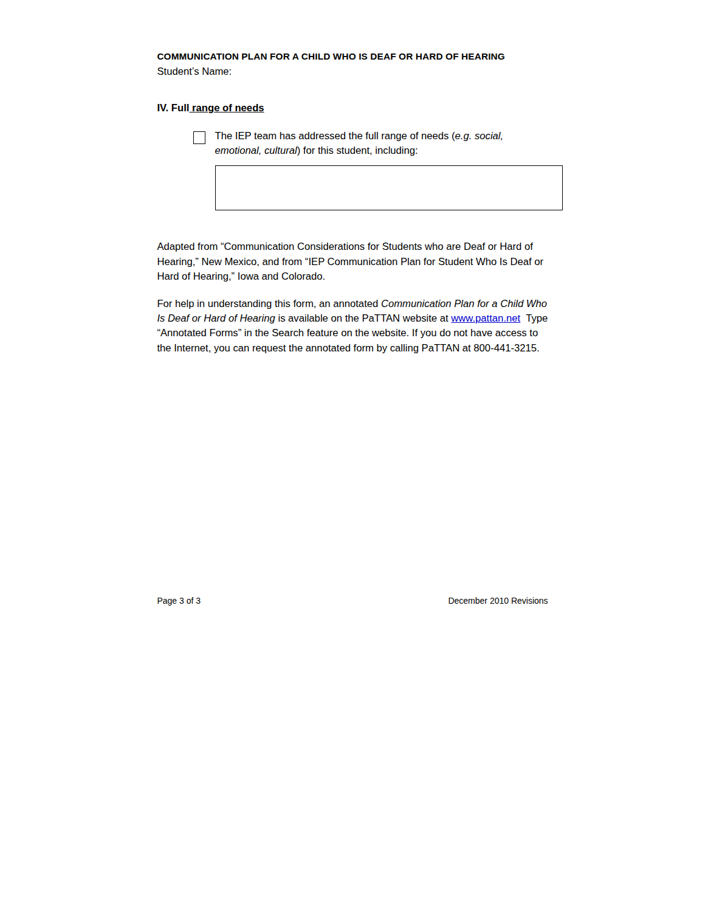COMMUNICATION PLAN FOR A CHILD WHO IS DEAF OR HARD OF HEARING
Student’s Name:
IV. Full range of needs
The IEP team has addressed the full range of needs (e.g. social, emotional, cultural) for this student, including:
Adapted from “Communication Considerations for Students who are Deaf or Hard of Hearing,” New Mexico, and from “IEP Communication Plan for Student Who Is Deaf or Hard of Hearing,” Iowa and Colorado.
For help in understanding this form, an annotated Communication Plan for a Child Who Is Deaf or Hard of Hearing is available on the PaTTAN website at www.pattan.net Type “Annotated Forms” in the Search feature on the website. If you do not have access to the Internet, you can request the annotated form by calling PaTTAN at 800-441-3215.
Page 3 of 3
December 2010 Revisions